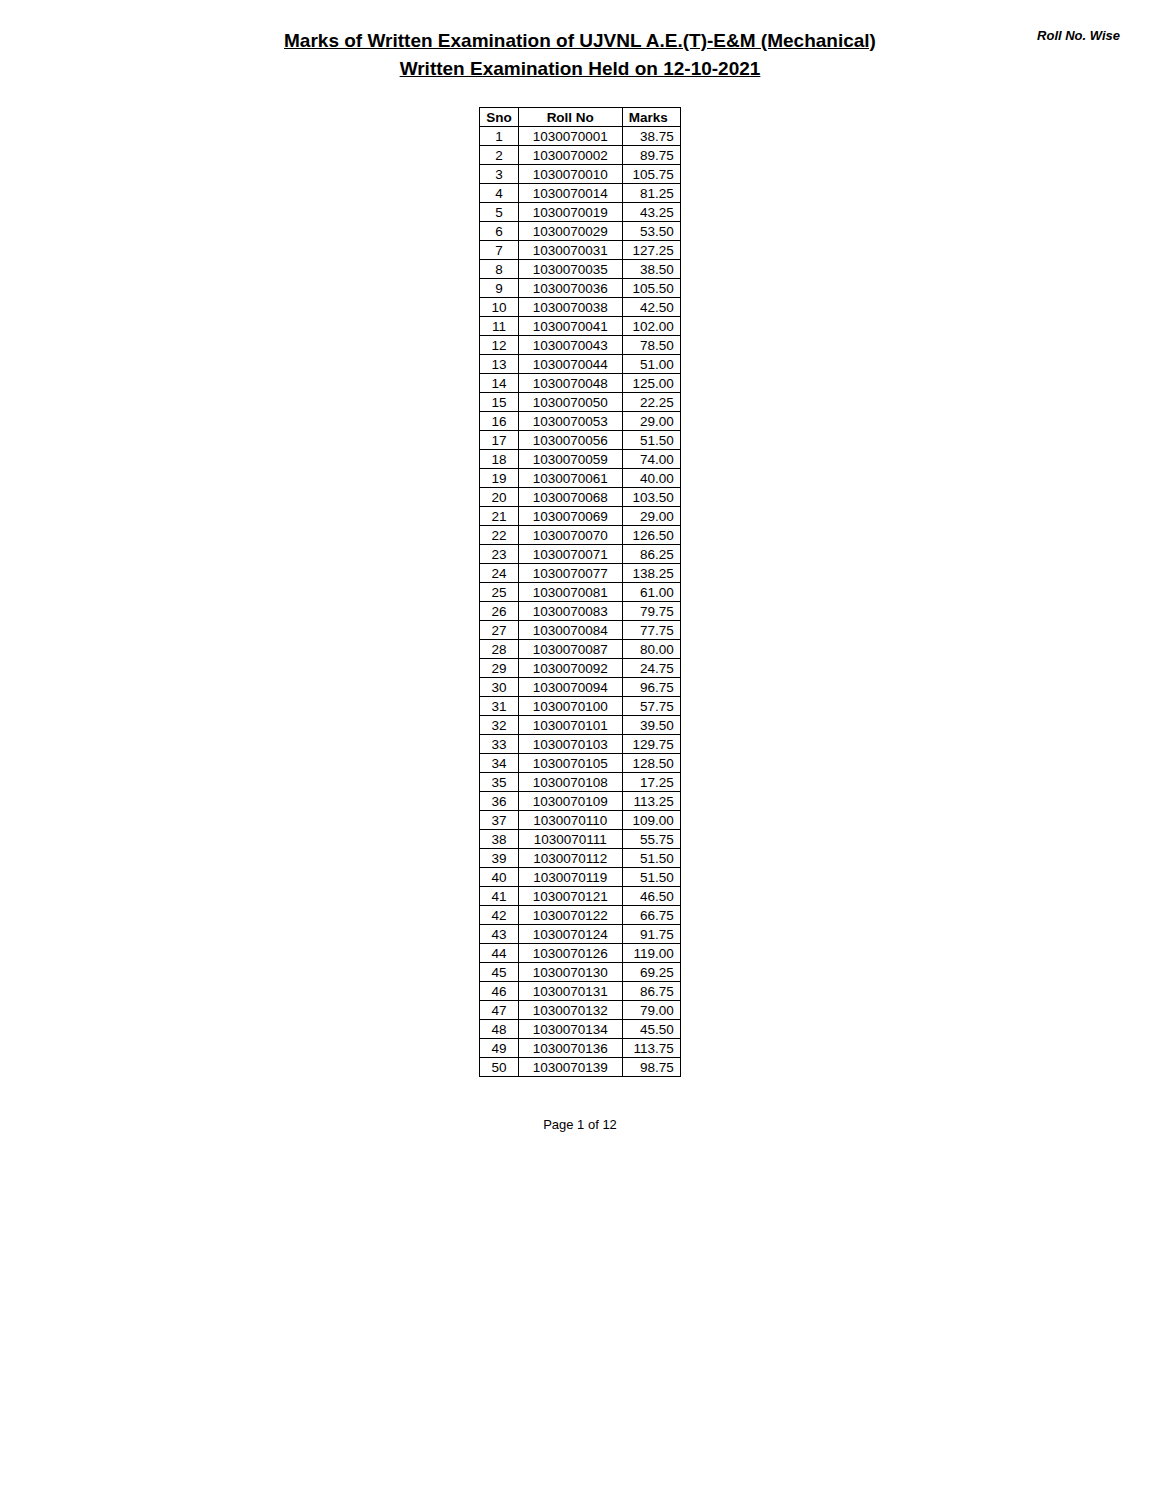Roll No. Wise
Marks of Written Examination of UJVNL A.E.(T)-E&M (Mechanical)
Written Examination Held on 12-10-2021
| Sno | Roll No | Marks |
| --- | --- | --- |
| 1 | 1030070001 | 38.75 |
| 2 | 1030070002 | 89.75 |
| 3 | 1030070010 | 105.75 |
| 4 | 1030070014 | 81.25 |
| 5 | 1030070019 | 43.25 |
| 6 | 1030070029 | 53.50 |
| 7 | 1030070031 | 127.25 |
| 8 | 1030070035 | 38.50 |
| 9 | 1030070036 | 105.50 |
| 10 | 1030070038 | 42.50 |
| 11 | 1030070041 | 102.00 |
| 12 | 1030070043 | 78.50 |
| 13 | 1030070044 | 51.00 |
| 14 | 1030070048 | 125.00 |
| 15 | 1030070050 | 22.25 |
| 16 | 1030070053 | 29.00 |
| 17 | 1030070056 | 51.50 |
| 18 | 1030070059 | 74.00 |
| 19 | 1030070061 | 40.00 |
| 20 | 1030070068 | 103.50 |
| 21 | 1030070069 | 29.00 |
| 22 | 1030070070 | 126.50 |
| 23 | 1030070071 | 86.25 |
| 24 | 1030070077 | 138.25 |
| 25 | 1030070081 | 61.00 |
| 26 | 1030070083 | 79.75 |
| 27 | 1030070084 | 77.75 |
| 28 | 1030070087 | 80.00 |
| 29 | 1030070092 | 24.75 |
| 30 | 1030070094 | 96.75 |
| 31 | 1030070100 | 57.75 |
| 32 | 1030070101 | 39.50 |
| 33 | 1030070103 | 129.75 |
| 34 | 1030070105 | 128.50 |
| 35 | 1030070108 | 17.25 |
| 36 | 1030070109 | 113.25 |
| 37 | 1030070110 | 109.00 |
| 38 | 1030070111 | 55.75 |
| 39 | 1030070112 | 51.50 |
| 40 | 1030070119 | 51.50 |
| 41 | 1030070121 | 46.50 |
| 42 | 1030070122 | 66.75 |
| 43 | 1030070124 | 91.75 |
| 44 | 1030070126 | 119.00 |
| 45 | 1030070130 | 69.25 |
| 46 | 1030070131 | 86.75 |
| 47 | 1030070132 | 79.00 |
| 48 | 1030070134 | 45.50 |
| 49 | 1030070136 | 113.75 |
| 50 | 1030070139 | 98.75 |
Page 1 of 12